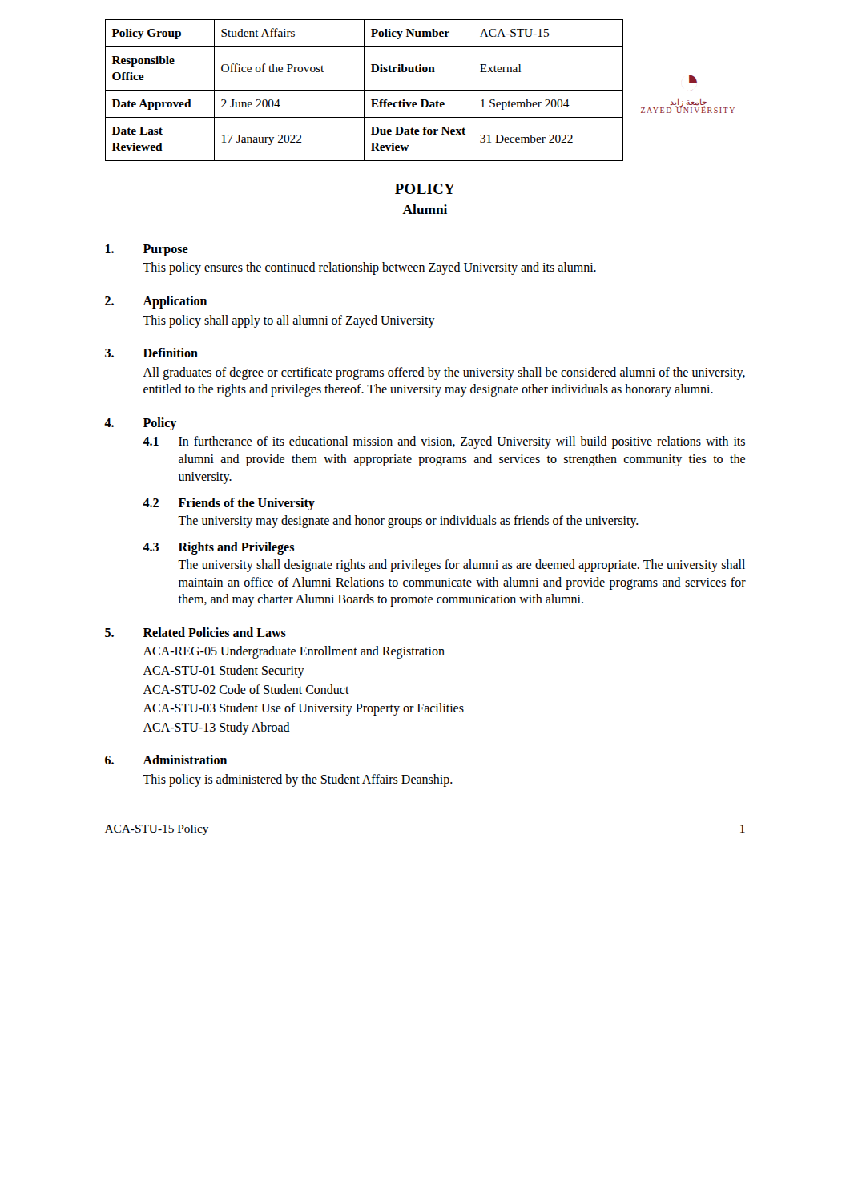| Policy Group | Student Affairs | Policy Number | ACA-STU-15 | ◔ جامعة زايد ZAYED UNIVERSITY |
| Responsible Office | Office of the Provost | Distribution | External |
| Date Approved | 2 June 2004 | Effective Date | 1 September 2004 |
| Date Last Reviewed | 17 Janaury 2022 | Due Date for Next Review | 31 December 2022 |
POLICY
Alumni
Purpose
This policy ensures the continued relationship between Zayed University and its alumni.
Application
This policy shall apply to all alumni of Zayed University
Definition
All graduates of degree or certificate programs offered by the university shall be considered alumni of the university, entitled to the rights and privileges thereof. The university may designate other individuals as honorary alumni.
Policy
4.1
In furtherance of its educational mission and vision, Zayed University will build positive relations with its alumni and provide them with appropriate programs and services to strengthen community ties to the university.
4.2 Friends of the University
The university may designate and honor groups or individuals as friends of the university.
4.3 Rights and Privileges
The university shall designate rights and privileges for alumni as are deemed appropriate. The university shall maintain an office of Alumni Relations to communicate with alumni and provide programs and services for them, and may charter Alumni Boards to promote communication with alumni.
Related Policies and Laws
ACA-REG-05 Undergraduate Enrollment and Registration
ACA-STU-01 Student Security
ACA-STU-02 Code of Student Conduct
ACA-STU-03 Student Use of University Property or Facilities
ACA-STU-13 Study Abroad
Administration
This policy is administered by the Student Affairs Deanship.
ACA-STU-15 Policy 1